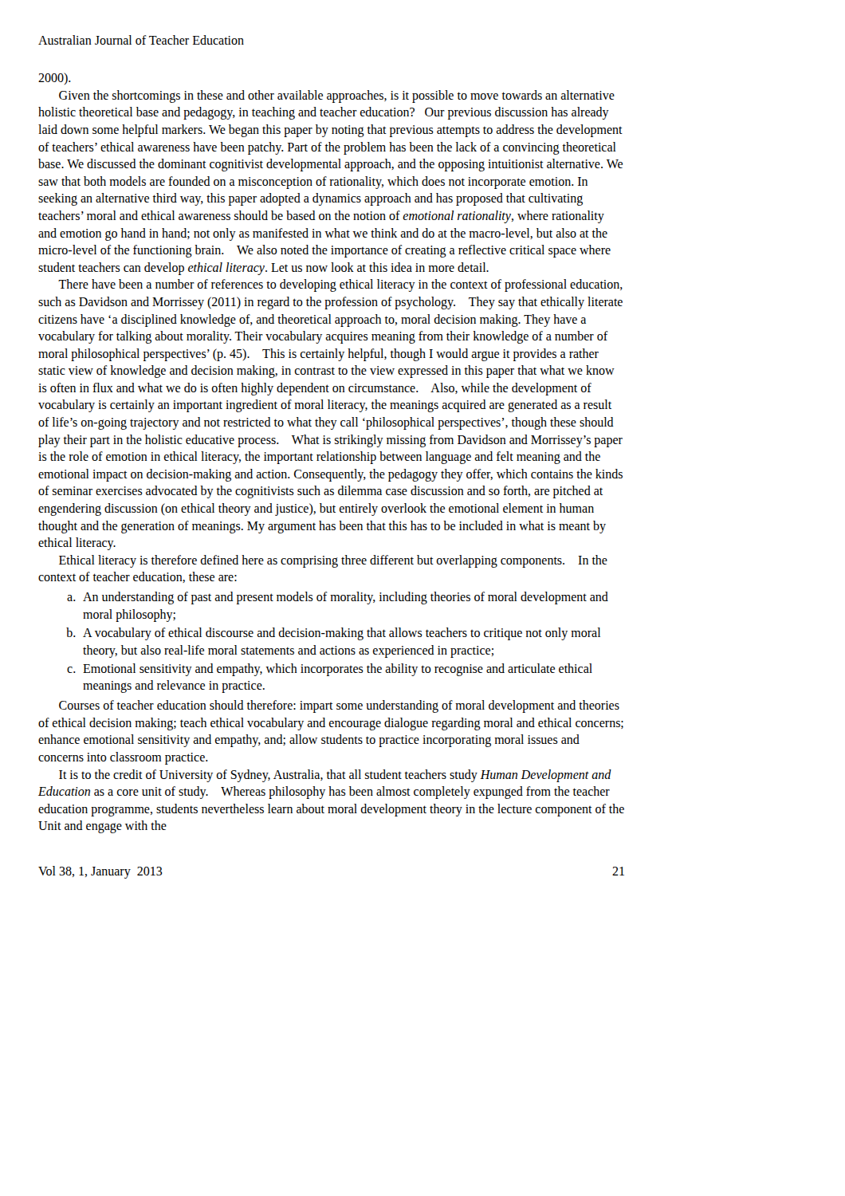Australian Journal of Teacher Education
2000).
Given the shortcomings in these and other available approaches, is it possible to move towards an alternative holistic theoretical base and pedagogy, in teaching and teacher education? Our previous discussion has already laid down some helpful markers. We began this paper by noting that previous attempts to address the development of teachers’ ethical awareness have been patchy. Part of the problem has been the lack of a convincing theoretical base. We discussed the dominant cognitivist developmental approach, and the opposing intuitionist alternative. We saw that both models are founded on a misconception of rationality, which does not incorporate emotion. In seeking an alternative third way, this paper adopted a dynamics approach and has proposed that cultivating teachers’ moral and ethical awareness should be based on the notion of emotional rationality, where rationality and emotion go hand in hand; not only as manifested in what we think and do at the macro-level, but also at the micro-level of the functioning brain. We also noted the importance of creating a reflective critical space where student teachers can develop ethical literacy. Let us now look at this idea in more detail.
There have been a number of references to developing ethical literacy in the context of professional education, such as Davidson and Morrissey (2011) in regard to the profession of psychology. They say that ethically literate citizens have ‘a disciplined knowledge of, and theoretical approach to, moral decision making. They have a vocabulary for talking about morality. Their vocabulary acquires meaning from their knowledge of a number of moral philosophical perspectives’ (p. 45). This is certainly helpful, though I would argue it provides a rather static view of knowledge and decision making, in contrast to the view expressed in this paper that what we know is often in flux and what we do is often highly dependent on circumstance. Also, while the development of vocabulary is certainly an important ingredient of moral literacy, the meanings acquired are generated as a result of life’s on-going trajectory and not restricted to what they call ‘philosophical perspectives’, though these should play their part in the holistic educative process. What is strikingly missing from Davidson and Morrissey’s paper is the role of emotion in ethical literacy, the important relationship between language and felt meaning and the emotional impact on decision-making and action. Consequently, the pedagogy they offer, which contains the kinds of seminar exercises advocated by the cognitivists such as dilemma case discussion and so forth, are pitched at engendering discussion (on ethical theory and justice), but entirely overlook the emotional element in human thought and the generation of meanings. My argument has been that this has to be included in what is meant by ethical literacy.
Ethical literacy is therefore defined here as comprising three different but overlapping components. In the context of teacher education, these are:
An understanding of past and present models of morality, including theories of moral development and moral philosophy;
A vocabulary of ethical discourse and decision-making that allows teachers to critique not only moral theory, but also real-life moral statements and actions as experienced in practice;
Emotional sensitivity and empathy, which incorporates the ability to recognise and articulate ethical meanings and relevance in practice.
Courses of teacher education should therefore: impart some understanding of moral development and theories of ethical decision making; teach ethical vocabulary and encourage dialogue regarding moral and ethical concerns; enhance emotional sensitivity and empathy, and; allow students to practice incorporating moral issues and concerns into classroom practice.
It is to the credit of University of Sydney, Australia, that all student teachers study Human Development and Education as a core unit of study. Whereas philosophy has been almost completely expunged from the teacher education programme, students nevertheless learn about moral development theory in the lecture component of the Unit and engage with the
Vol 38, 1, January 2013 21